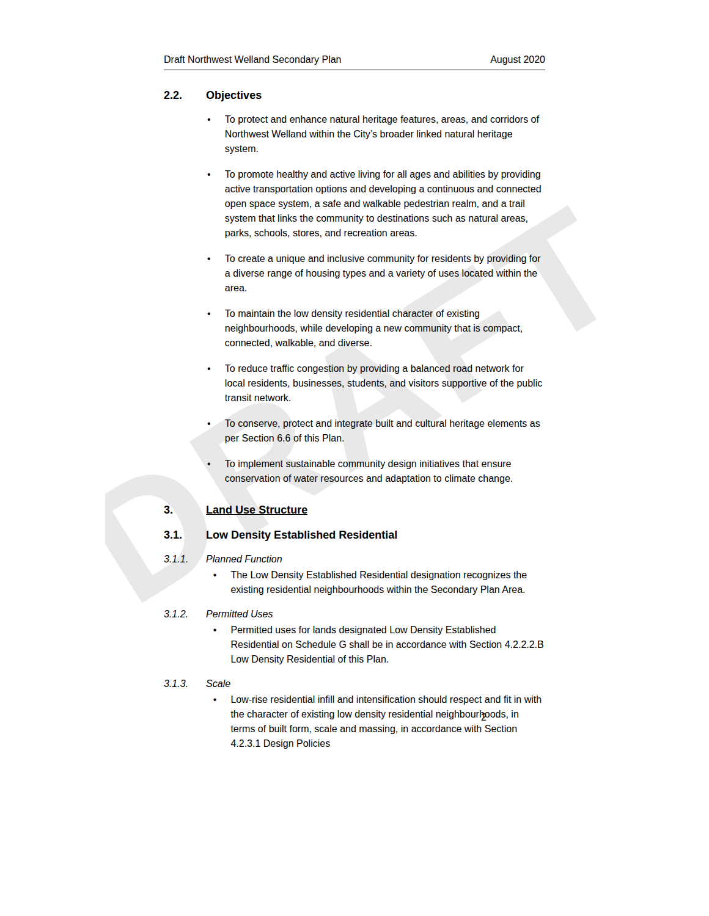DRAFT
Draft Northwest Welland Secondary Plan
August 2020
2.2.
Objectives
To protect and enhance natural heritage features, areas, and corridors of Northwest Welland within the City’s broader linked natural heritage system.
To promote healthy and active living for all ages and abilities by providing active transportation options and developing a continuous and connected open space system, a safe and walkable pedestrian realm, and a trail system that links the community to destinations such as natural areas, parks, schools, stores, and recreation areas.
To create a unique and inclusive community for residents by providing for a diverse range of housing types and a variety of uses located within the area.
To maintain the low density residential character of existing neighbourhoods, while developing a new community that is compact, connected, walkable, and diverse.
To reduce traffic congestion by providing a balanced road network for local residents, businesses, students, and visitors supportive of the public transit network.
To conserve, protect and integrate built and cultural heritage elements as per Section 6.6 of this Plan.
To implement sustainable community design initiatives that ensure conservation of water resources and adaptation to climate change.
3.
Land Use Structure
3.1.
Low Density Established Residential
3.1.1.
Planned Function
The Low Density Established Residential designation recognizes the existing residential neighbourhoods within the Secondary Plan Area.
3.1.2.
Permitted Uses
Permitted uses for lands designated Low Density Established Residential on Schedule G shall be in accordance with Section 4.2.2.2.B Low Density Residential of this Plan.
3.1.3.
Scale
Low-rise residential infill and intensification should respect and fit in with the character of existing low density residential neighbourhoods, in terms of built form, scale and massing, in accordance with Section 4.2.3.1 Design Policies
2